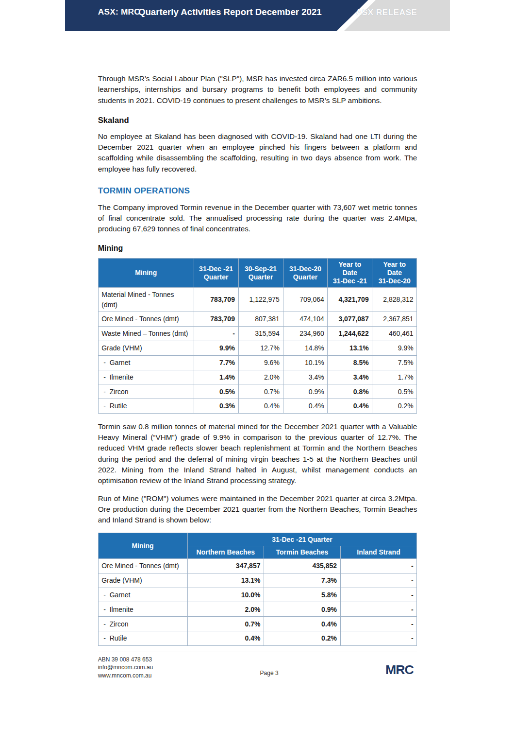ASX: MRC
Quarterly Activities Report December 2021
ASX RELEASE
Through MSR’s Social Labour Plan ("SLP"), MSR has invested circa ZAR6.5 million into various learnerships, internships and bursary programs to benefit both employees and community students in 2021. COVID-19 continues to present challenges to MSR’s SLP ambitions.
Skaland
No employee at Skaland has been diagnosed with COVID-19. Skaland had one LTI during the December 2021 quarter when an employee pinched his fingers between a platform and scaffolding while disassembling the scaffolding, resulting in two days absence from work. The employee has fully recovered.
TORMIN OPERATIONS
The Company improved Tormin revenue in the December quarter with 73,607 wet metric tonnes of final concentrate sold. The annualised processing rate during the quarter was 2.4Mtpa, producing 67,629 tonnes of final concentrates.
Mining
| Mining | 31-Dec -21 Quarter | 30-Sep-21 Quarter | 31-Dec-20 Quarter | Year to Date 31-Dec -21 | Year to Date 31-Dec-20 |
| --- | --- | --- | --- | --- | --- |
| Material Mined - Tonnes (dmt) | 783,709 | 1,122,975 | 709,064 | 4,321,709 | 2,828,312 |
| Ore Mined - Tonnes (dmt) | 783,709 | 807,381 | 474,104 | 3,077,087 | 2,367,851 |
| Waste Mined – Tonnes (dmt) | - | 315,594 | 234,960 | 1,244,622 | 460,461 |
| Grade (VHM) | 9.9% | 12.7% | 14.8% | 13.1% | 9.9% |
| - Garnet | 7.7% | 9.6% | 10.1% | 8.5% | 7.5% |
| - Ilmenite | 1.4% | 2.0% | 3.4% | 3.4% | 1.7% |
| - Zircon | 0.5% | 0.7% | 0.9% | 0.8% | 0.5% |
| - Rutile | 0.3% | 0.4% | 0.4% | 0.4% | 0.2% |
Tormin saw 0.8 million tonnes of material mined for the December 2021 quarter with a Valuable Heavy Mineral (“VHM”) grade of 9.9% in comparison to the previous quarter of 12.7%. The reduced VHM grade reflects slower beach replenishment at Tormin and the Northern Beaches during the period and the deferral of mining virgin beaches 1-5 at the Northern Beaches until 2022. Mining from the Inland Strand halted in August, whilst management conducts an optimisation review of the Inland Strand processing strategy.
Run of Mine ("ROM") volumes were maintained in the December 2021 quarter at circa 3.2Mtpa. Ore production during the December 2021 quarter from the Northern Beaches, Tormin Beaches and Inland Strand is shown below:
| Mining | 31-Dec -21 Quarter |
| --- | --- |
| Northern Beaches | Tormin Beaches | Inland Strand |
| Ore Mined - Tonnes (dmt) | 347,857 | 435,852 | - |
| Grade (VHM) | 13.1% | 7.3% | - |
| - Garnet | 10.0% | 5.8% | - |
| - Ilmenite | 2.0% | 0.9% | - |
| - Zircon | 0.7% | 0.4% | - |
| - Rutile | 0.4% | 0.2% | - |
ABN 39 008 478 653
info@mncom.com.au
www.mncom.com.au
Page 3
MRC